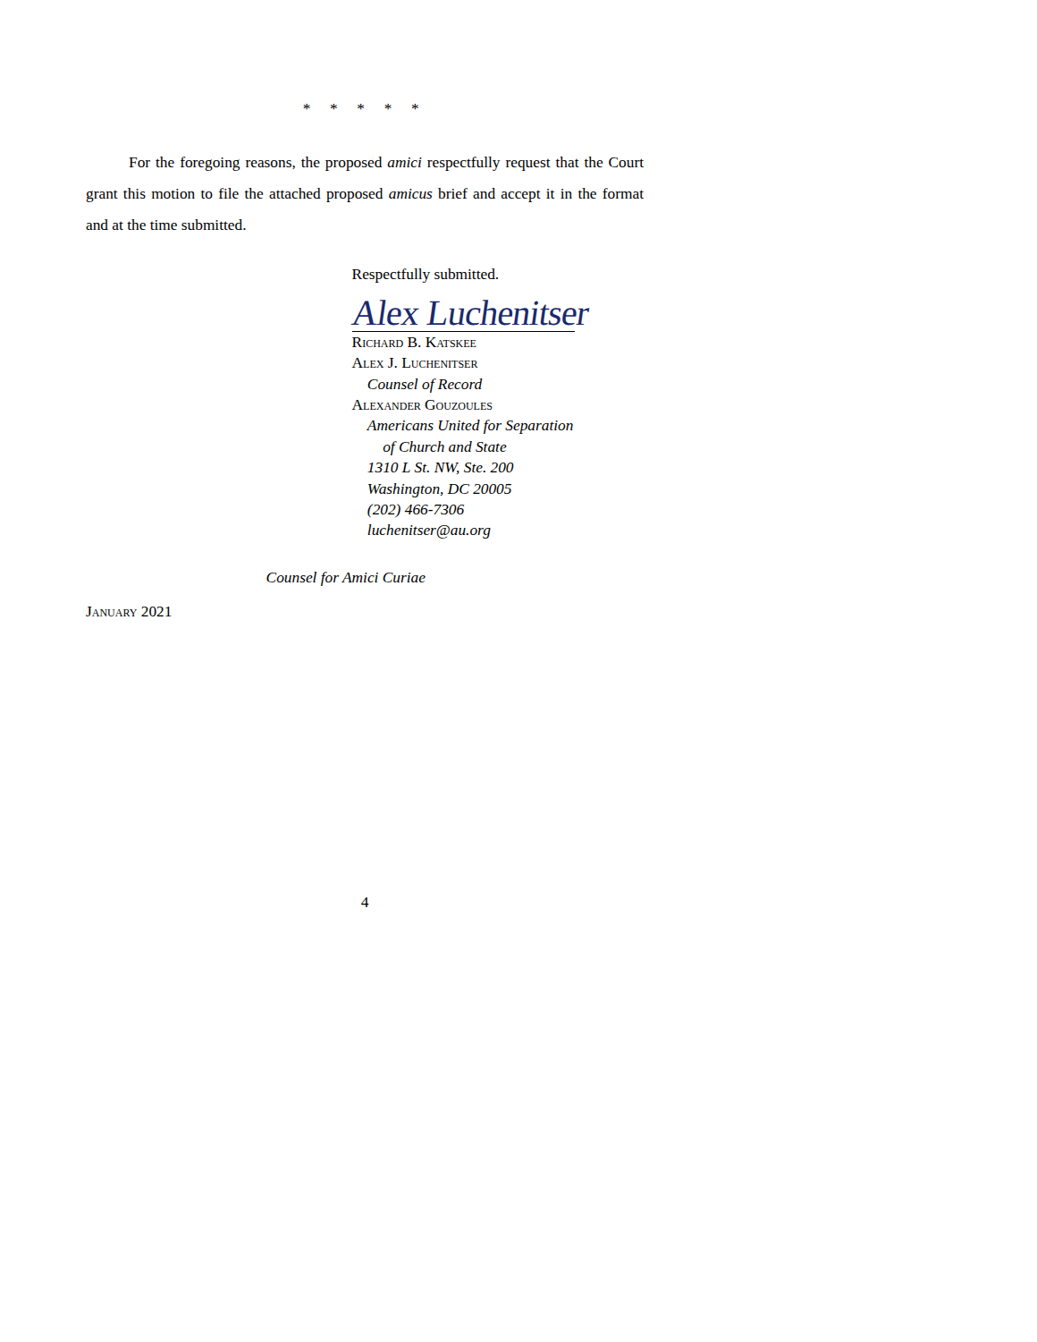* * * * *
For the foregoing reasons, the proposed amici respectfully request that the Court grant this motion to file the attached proposed amicus brief and accept it in the format and at the time submitted.
Respectfully submitted.
Alex Luchenitser
Richard B. Katskee
Alex J. Luchenitser
Counsel of Record
Alexander Gouzoules
Americans United for Separation
of Church and State
1310 L St. NW, Ste. 200
Washington, DC 20005
(202) 466-7306
luchenitser@au.org
Counsel for Amici Curiae
January 2021
4